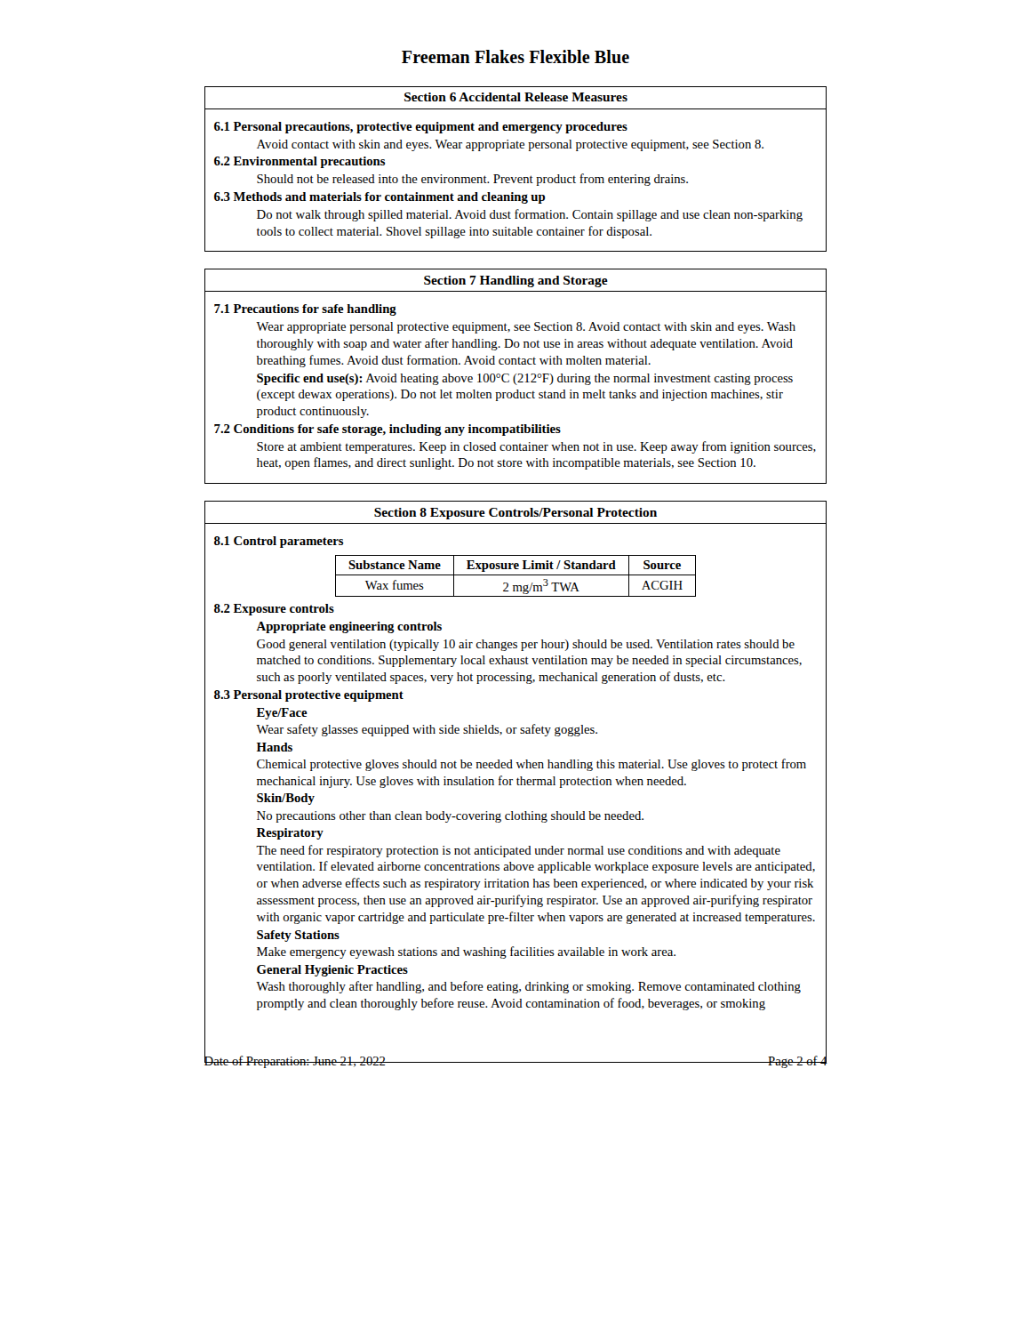Freeman Flakes Flexible Blue
Section 6 Accidental Release Measures
6.1 Personal precautions, protective equipment and emergency procedures
Avoid contact with skin and eyes. Wear appropriate personal protective equipment, see Section 8.
6.2 Environmental precautions
Should not be released into the environment. Prevent product from entering drains.
6.3 Methods and materials for containment and cleaning up
Do not walk through spilled material. Avoid dust formation. Contain spillage and use clean non-sparking tools to collect material. Shovel spillage into suitable container for disposal.
Section 7 Handling and Storage
7.1 Precautions for safe handling
Wear appropriate personal protective equipment, see Section 8. Avoid contact with skin and eyes. Wash thoroughly with soap and water after handling. Do not use in areas without adequate ventilation. Avoid breathing fumes. Avoid dust formation. Avoid contact with molten material.
Specific end use(s): Avoid heating above 100°C (212°F) during the normal investment casting process (except dewax operations). Do not let molten product stand in melt tanks and injection machines, stir product continuously.
7.2 Conditions for safe storage, including any incompatibilities
Store at ambient temperatures. Keep in closed container when not in use. Keep away from ignition sources, heat, open flames, and direct sunlight. Do not store with incompatible materials, see Section 10.
Section 8 Exposure Controls/Personal Protection
8.1 Control parameters
| Substance Name | Exposure Limit / Standard | Source |
| --- | --- | --- |
| Wax fumes | 2 mg/m 3 TWA | ACGIH |
8.2 Exposure controls
Appropriate engineering controls
Good general ventilation (typically 10 air changes per hour) should be used. Ventilation rates should be matched to conditions. Supplementary local exhaust ventilation may be needed in special circumstances, such as poorly ventilated spaces, very hot processing, mechanical generation of dusts, etc.
8.3 Personal protective equipment
Eye/Face
Wear safety glasses equipped with side shields, or safety goggles.
Hands
Chemical protective gloves should not be needed when handling this material. Use gloves to protect from mechanical injury. Use gloves with insulation for thermal protection when needed.
Skin/Body
No precautions other than clean body-covering clothing should be needed.
Respiratory
The need for respiratory protection is not anticipated under normal use conditions and with adequate ventilation. If elevated airborne concentrations above applicable workplace exposure levels are anticipated, or when adverse effects such as respiratory irritation has been experienced, or where indicated by your risk assessment process, then use an approved air-purifying respirator. Use an approved air-purifying respirator with organic vapor cartridge and particulate pre-filter when vapors are generated at increased temperatures.
Safety Stations
Make emergency eyewash stations and washing facilities available in work area.
General Hygienic Practices
Wash thoroughly after handling, and before eating, drinking or smoking. Remove contaminated clothing promptly and clean thoroughly before reuse. Avoid contamination of food, beverages, or smoking
Date of Preparation: June 21, 2022 Page 2 of 4